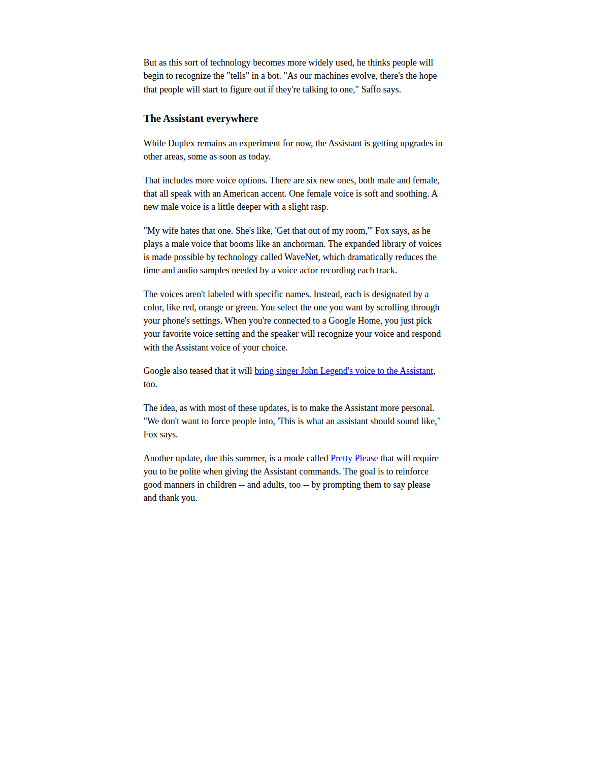But as this sort of technology becomes more widely used, he thinks people will begin to recognize the "tells" in a bot. "As our machines evolve, there's the hope that people will start to figure out if they're talking to one," Saffo says.
The Assistant everywhere
While Duplex remains an experiment for now, the Assistant is getting upgrades in other areas, some as soon as today.
That includes more voice options. There are six new ones, both male and female, that all speak with an American accent. One female voice is soft and soothing. A new male voice is a little deeper with a slight rasp.
"My wife hates that one. She's like, 'Get that out of my room,'" Fox says, as he plays a male voice that booms like an anchorman. The expanded library of voices is made possible by technology called WaveNet, which dramatically reduces the time and audio samples needed by a voice actor recording each track.
The voices aren't labeled with specific names. Instead, each is designated by a color, like red, orange or green. You select the one you want by scrolling through your phone's settings. When you're connected to a Google Home, you just pick your favorite voice setting and the speaker will recognize your voice and respond with the Assistant voice of your choice.
Google also teased that it will bring singer John Legend's voice to the Assistant, too.
The idea, as with most of these updates, is to make the Assistant more personal. "We don't want to force people into, 'This is what an assistant should sound like," Fox says.
Another update, due this summer, is a mode called Pretty Please that will require you to be polite when giving the Assistant commands. The goal is to reinforce good manners in children -- and adults, too -- by prompting them to say please and thank you.